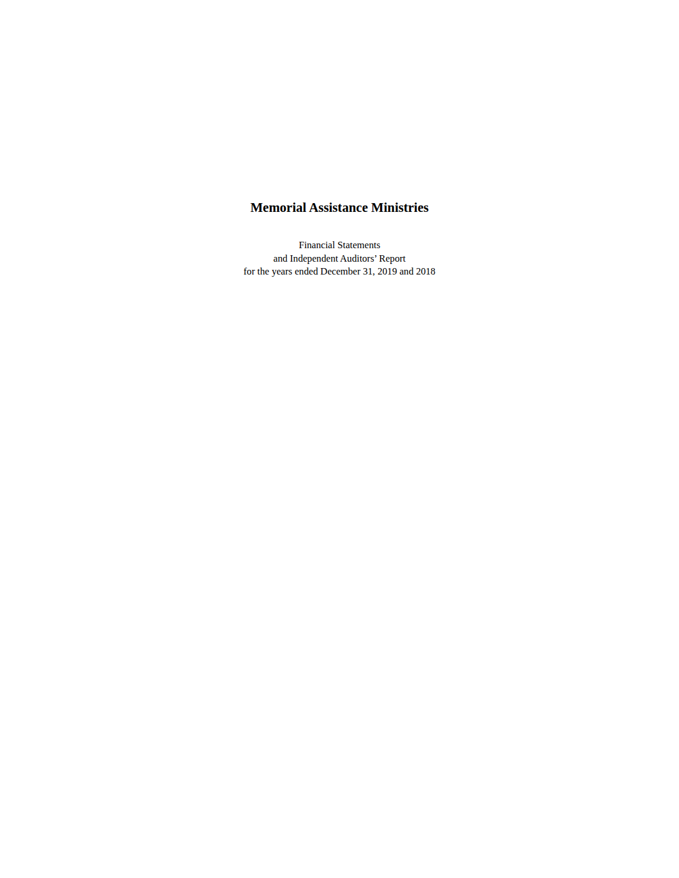Memorial Assistance Ministries
Financial Statements
and Independent Auditors’ Report
for the years ended December 31, 2019 and 2018